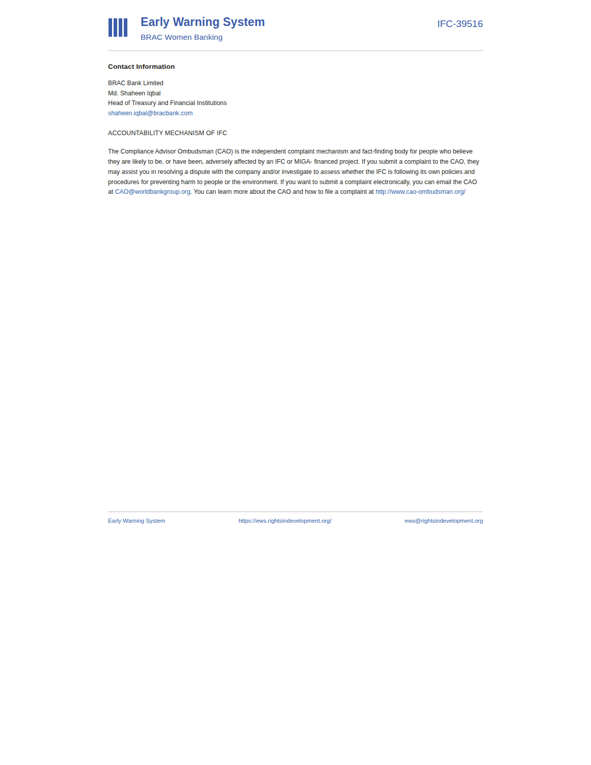Early Warning System
BRAC Women Banking
IFC-39516
Contact Information
BRAC Bank Limited
Md. Shaheen Iqbal
Head of Treasury and Financial Institutions
shaheen.iqbal@bracbank.com
ACCOUNTABILITY MECHANISM OF IFC
The Compliance Advisor Ombudsman (CAO) is the independent complaint mechanism and fact-finding body for people who believe they are likely to be, or have been, adversely affected by an IFC or MIGA- financed project. If you submit a complaint to the CAO, they may assist you in resolving a dispute with the company and/or investigate to assess whether the IFC is following its own policies and procedures for preventing harm to people or the environment. If you want to submit a complaint electronically, you can email the CAO at CAO@worldbankgroup.org. You can learn more about the CAO and how to file a complaint at http://www.cao-ombudsman.org/
Early Warning System
https://ews.rightsindevelopment.org/
ews@rightsindevelopment.org